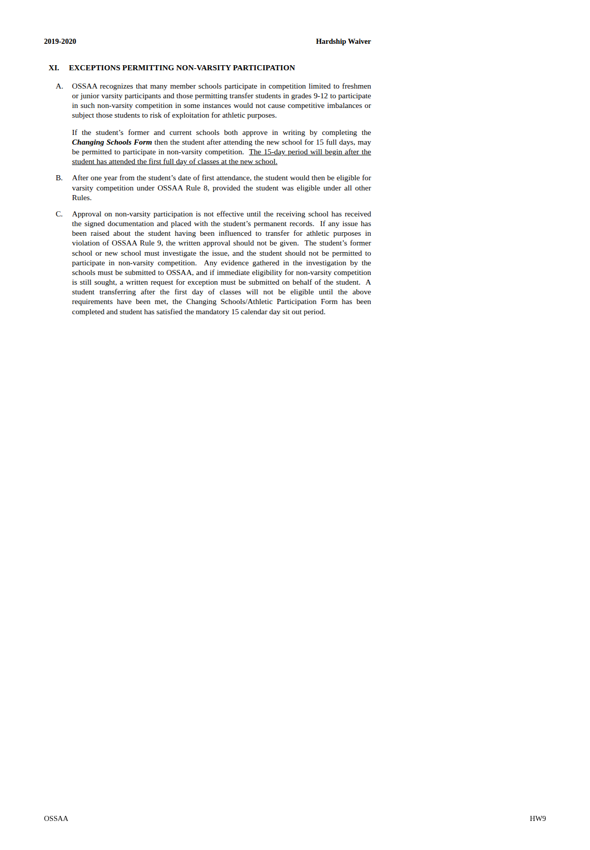2019-2020 Hardship Waiver
XI. EXCEPTIONS PERMITTING NON-VARSITY PARTICIPATION
A.
OSSAA recognizes that many member schools participate in competition limited to freshmen or junior varsity participants and those permitting transfer students in grades 9-12 to participate in such non-varsity competition in some instances would not cause competitive imbalances or subject those students to risk of exploitation for athletic purposes.
If the student’s former and current schools both approve in writing by completing the Changing Schools Form then the student after attending the new school for 15 full days, may be permitted to participate in non-varsity competition. The 15-day period will begin after the student has attended the first full day of classes at the new school.
B.
After one year from the student’s date of first attendance, the student would then be eligible for varsity competition under OSSAA Rule 8, provided the student was eligible under all other Rules.
C.
Approval on non-varsity participation is not effective until the receiving school has received the signed documentation and placed with the student’s permanent records. If any issue has been raised about the student having been influenced to transfer for athletic purposes in violation of OSSAA Rule 9, the written approval should not be given. The student’s former school or new school must investigate the issue, and the student should not be permitted to participate in non-varsity competition. Any evidence gathered in the investigation by the schools must be submitted to OSSAA, and if immediate eligibility for non-varsity competition is still sought, a written request for exception must be submitted on behalf of the student. A student transferring after the first day of classes will not be eligible until the above requirements have been met, the Changing Schools/Athletic Participation Form has been completed and student has satisfied the mandatory 15 calendar day sit out period.
OSSAA HW9